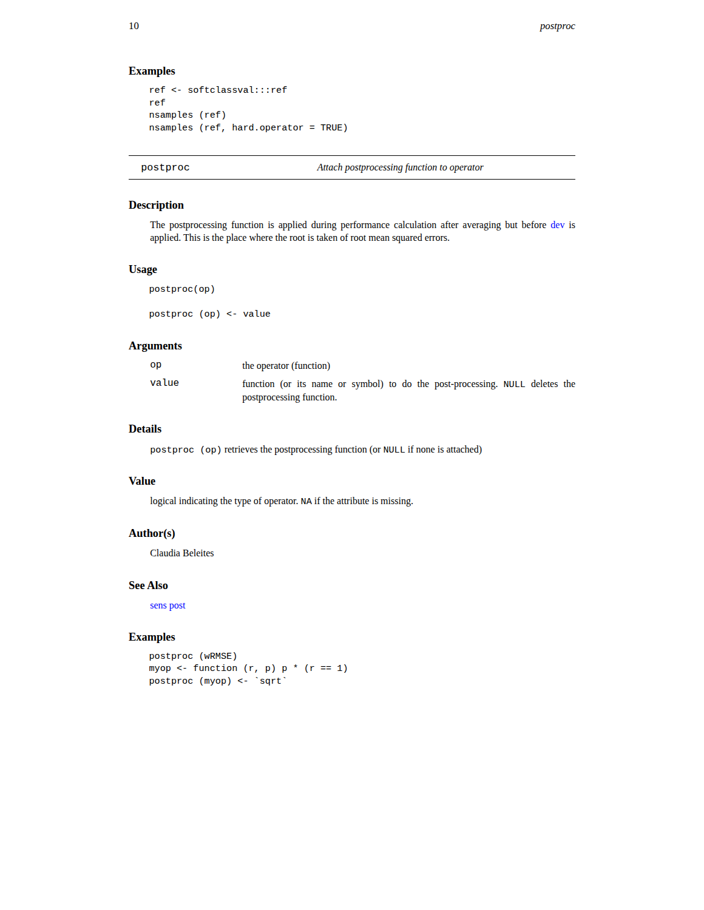10 postproc
Examples
ref <- softclassval:::ref
ref
nsamples (ref)
nsamples (ref, hard.operator = TRUE)
postproc Attach postprocessing function to operator
Description
The postprocessing function is applied during performance calculation after averaging but before dev is applied. This is the place where the root is taken of root mean squared errors.
Usage
postproc(op)

postproc (op) <- value
Arguments
op
the operator (function)
value
function (or its name or symbol) to do the post-processing. NULL deletes the postprocessing function.
Details
postproc (op) retrieves the postprocessing function (or NULL if none is attached)
Value
logical indicating the type of operator. NA if the attribute is missing.
Author(s)
Claudia Beleites
See Also
sens post
Examples
postproc (wRMSE)
myop <- function (r, p) p * (r == 1)
postproc (myop) <- `sqrt`